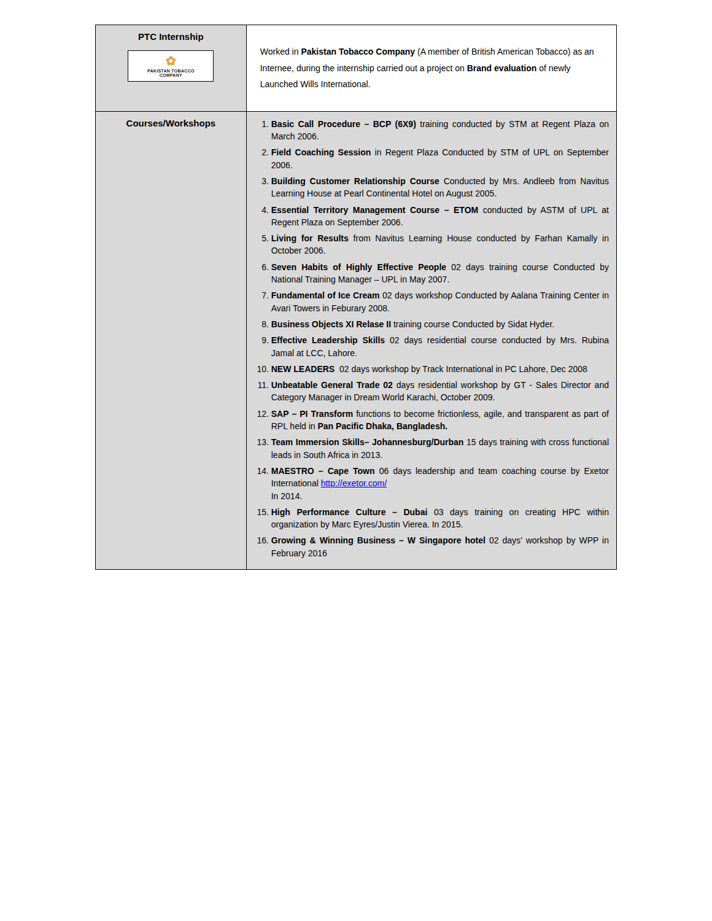| PTC Internship ✿ PAKISTAN TOBACCO COMPANY | Worked in Pakistan Tobacco Company (A member of British American Tobacco) as an Internee, during the internship carried out a project on Brand evaluation of newly Launched Wills International. |
| Courses/Workshops | Basic Call Procedure – BCP (6X9) training conducted by STM at Regent Plaza on March 2006. Field Coaching Session in Regent Plaza Conducted by STM of UPL on September 2006. Building Customer Relationship Course Conducted by Mrs. Andleeb from Navitus Learning House at Pearl Continental Hotel on August 2005. Essential Territory Management Course – ETOM conducted by ASTM of UPL at Regent Plaza on September 2006. Living for Results from Navitus Learning House conducted by Farhan Kamally in October 2006. Seven Habits of Highly Effective People 02 days training course Conducted by National Training Manager – UPL in May 2007. Fundamental of Ice Cream 02 days workshop Conducted by Aalana Training Center in Avari Towers in Feburary 2008. Business Objects XI Relase II training course Conducted by Sidat Hyder. Effective Leadership Skills 02 days residential course conducted by Mrs. Rubina Jamal at LCC, Lahore. NEW LEADERS 02 days workshop by Track International in PC Lahore, Dec 2008 Unbeatable General Trade 02 days residential workshop by GT - Sales Director and Category Manager in Dream World Karachi, October 2009. SAP – PI Transform functions to become frictionless, agile, and transparent as part of RPL held in Pan Pacific Dhaka, Bangladesh. Team Immersion Skills– Johannesburg/Durban 15 days training with cross functional leads in South Africa in 2013. MAESTRO – Cape Town 06 days leadership and team coaching course by Exetor International http://exetor.com/ In 2014. High Performance Culture – Dubai 03 days training on creating HPC within organization by Marc Eyres/Justin Vierea. In 2015. Growing & Winning Business – W Singapore hotel 02 days’ workshop by WPP in February 2016 |